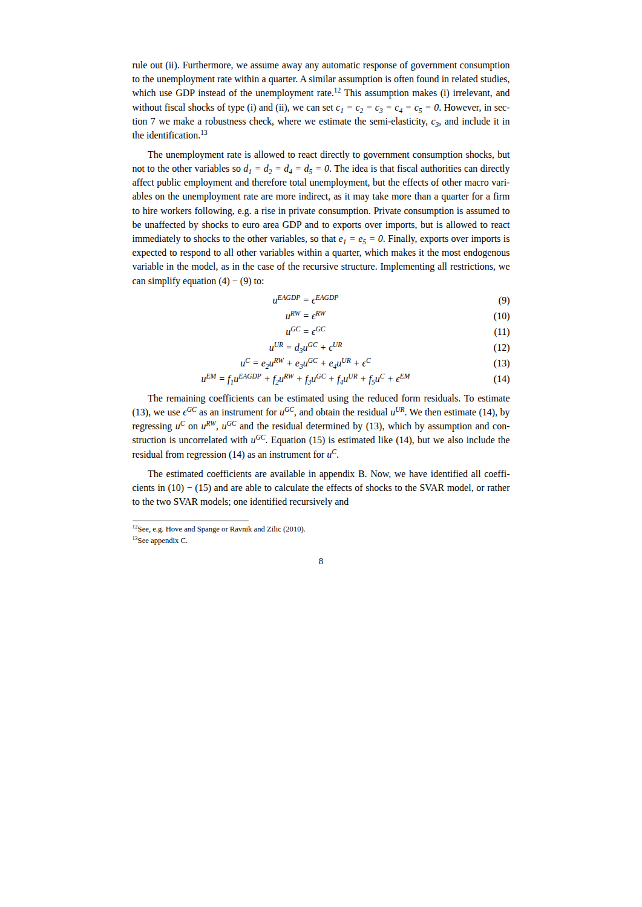rule out (ii). Furthermore, we assume away any automatic response of government consumption to the unemployment rate within a quarter. A similar assumption is often found in related studies, which use GDP instead of the unemployment rate.12 This assumption makes (i) irrelevant, and without fiscal shocks of type (i) and (ii), we can set c1 = c2 = c3 = c4 = c5 = 0. However, in section 7 we make a robustness check, where we estimate the semi-elasticity, c3, and include it in the identification.13
The unemployment rate is allowed to react directly to government consumption shocks, but not to the other variables so d1 = d2 = d4 = d5 = 0. The idea is that fiscal authorities can directly affect public employment and therefore total unemployment, but the effects of other macro variables on the unemployment rate are more indirect, as it may take more than a quarter for a firm to hire workers following, e.g. a rise in private consumption. Private consumption is assumed to be unaffected by shocks to euro area GDP and to exports over imports, but is allowed to react immediately to shocks to the other variables, so that e1 = e5 = 0. Finally, exports over imports is expected to respond to all other variables within a quarter, which makes it the most endogenous variable in the model, as in the case of the recursive structure. Implementing all restrictions, we can simplify equation (4) − (9) to:
| u EAGDP = ϵ EAGDP | (9) |
| u RW = ϵ RW | (10) |
| u GC = ϵ GC | (11) |
| u UR = d 3 u GC + ϵ UR | (12) |
| u C = e 2 u RW + e 3 u GC + e 4 u UR + ϵ C | (13) |
| u EM = f 1 u EAGDP + f 2 u RW + f 3 u GC + f 4 u UR + f 5 u C + ϵ EM | (14) |
The remaining coefficients can be estimated using the reduced form residuals. To estimate (13), we use ϵGC as an instrument for uGC, and obtain the residual uUR. We then estimate (14), by regressing uC on uRW, uGC and the residual determined by (13), which by assumption and construction is uncorrelated with uGC. Equation (15) is estimated like (14), but we also include the residual from regression (14) as an instrument for uC.
The estimated coefficients are available in appendix B. Now, we have identified all coefficients in (10) − (15) and are able to calculate the effects of shocks to the SVAR model, or rather to the two SVAR models; one identified recursively and
12See, e.g. Hove and Spange or Ravnik and Zilic (2010).
13See appendix C.
8